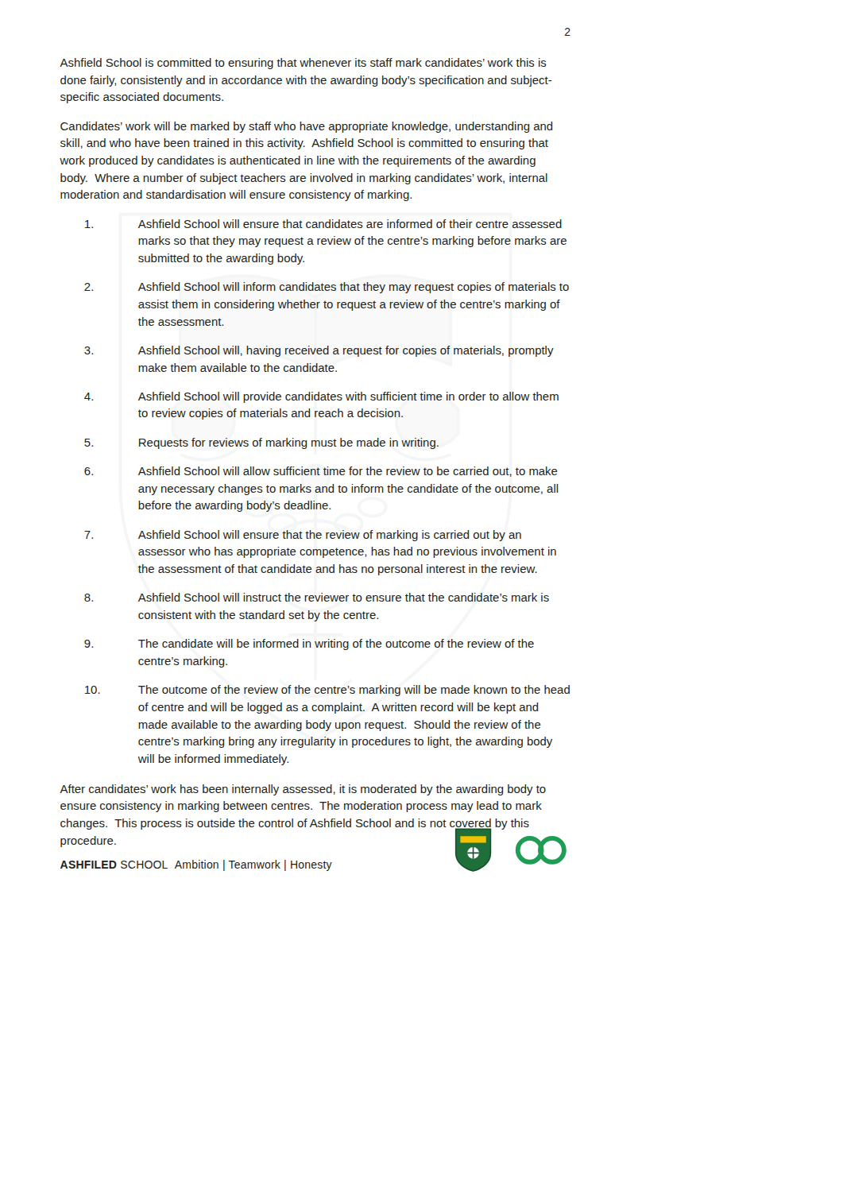2
Ashfield School is committed to ensuring that whenever its staff mark candidates’ work this is done fairly, consistently and in accordance with the awarding body’s specification and subject-specific associated documents.
Candidates’ work will be marked by staff who have appropriate knowledge, understanding and skill, and who have been trained in this activity. Ashfield School is committed to ensuring that work produced by candidates is authenticated in line with the requirements of the awarding body. Where a number of subject teachers are involved in marking candidates’ work, internal moderation and standardisation will ensure consistency of marking.
Ashfield School will ensure that candidates are informed of their centre assessed marks so that they may request a review of the centre’s marking before marks are submitted to the awarding body.
Ashfield School will inform candidates that they may request copies of materials to assist them in considering whether to request a review of the centre’s marking of the assessment.
Ashfield School will, having received a request for copies of materials, promptly make them available to the candidate.
Ashfield School will provide candidates with sufficient time in order to allow them to review copies of materials and reach a decision.
Requests for reviews of marking must be made in writing.
Ashfield School will allow sufficient time for the review to be carried out, to make any necessary changes to marks and to inform the candidate of the outcome, all before the awarding body’s deadline.
Ashfield School will ensure that the review of marking is carried out by an assessor who has appropriate competence, has had no previous involvement in the assessment of that candidate and has no personal interest in the review.
Ashfield School will instruct the reviewer to ensure that the candidate’s mark is consistent with the standard set by the centre.
The candidate will be informed in writing of the outcome of the review of the centre’s marking.
The outcome of the review of the centre’s marking will be made known to the head of centre and will be logged as a complaint. A written record will be kept and made available to the awarding body upon request. Should the review of the centre’s marking bring any irregularity in procedures to light, the awarding body will be informed immediately.
After candidates’ work has been internally assessed, it is moderated by the awarding body to ensure consistency in marking between centres. The moderation process may lead to mark changes. This process is outside the control of Ashfield School and is not covered by this procedure.
ASHFILED SCHOOL Ambition | Teamwork | Honesty